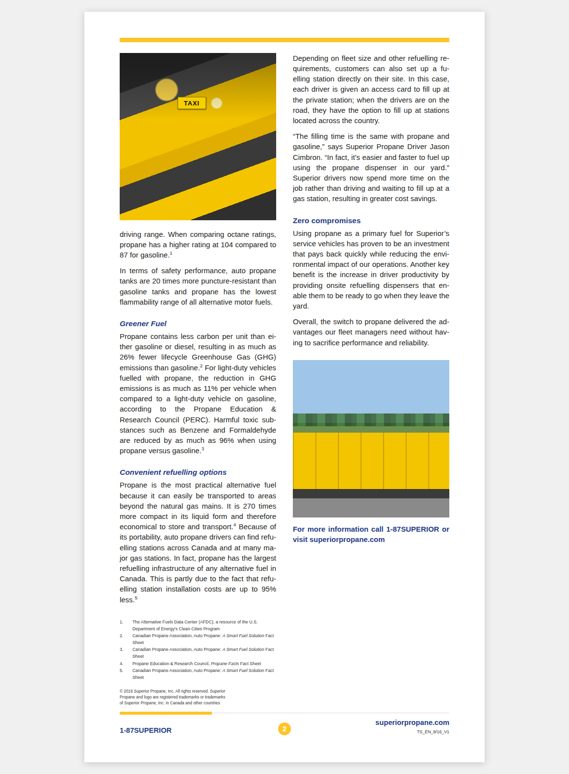TAXI
driving range. When comparing octane ratings, propane has a higher rating at 104 compared to 87 for gasoline.1
In terms of safety performance, auto propane tanks are 20 times more puncture-resistant than gasoline tanks and propane has the lowest flammability range of all alternative motor fuels.
Greener Fuel
Propane contains less carbon per unit than either gasoline or diesel, resulting in as much as 26% fewer lifecycle Greenhouse Gas (GHG) emissions than gasoline.2 For light-duty vehicles fuelled with propane, the reduction in GHG emissions is as much as 11% per vehicle when compared to a light-duty vehicle on gasoline, according to the Propane Education & Research Council (PERC). Harmful toxic substances such as Benzene and Formaldehyde are reduced by as much as 96% when using propane versus gasoline.3
Convenient refuelling options
Propane is the most practical alternative fuel because it can easily be transported to areas beyond the natural gas mains. It is 270 times more compact in its liquid form and therefore economical to store and transport.4 Because of its portability, auto propane drivers can find refuelling stations across Canada and at many major gas stations. In fact, propane has the largest refuelling infrastructure of any alternative fuel in Canada. This is partly due to the fact that refuelling station installation costs are up to 95% less.5
The Alternative Fuels Data Center (AFDC), a resource of the U.S. Department of Energy's Clean Cities Program
Canadian Propane Association, Auto Propane: A Smart Fuel Solution Fact Sheet
Canadian Propane Association, Auto Propane: A Smart Fuel Solution Fact Sheet
Propane Education & Research Council, Propane Facts Fact Sheet
Canadian Propane Association, Auto Propane: A Smart Fuel Solution Fact Sheet
© 2016 Superior Propane, Inc. All rights reserved. Superior
Propane and logo are registered trademarks or trademarks
of Superior Propane, Inc. in Canada and other countries
Depending on fleet size and other refuelling requirements, customers can also set up a fuelling station directly on their site. In this case, each driver is given an access card to fill up at the private station; when the drivers are on the road, they have the option to fill up at stations located across the country.
“The filling time is the same with propane and gasoline,” says Superior Propane Driver Jason Cimbron. “In fact, it’s easier and faster to fuel up using the propane dispenser in our yard.” Superior drivers now spend more time on the job rather than driving and waiting to fill up at a gas station, resulting in greater cost savings.
Zero compromises
Using propane as a primary fuel for Superior’s service vehicles has proven to be an investment that pays back quickly while reducing the environmental impact of our operations. Another key benefit is the increase in driver productivity by providing onsite refuelling dispensers that enable them to be ready to go when they leave the yard.
Overall, the switch to propane delivered the advantages our fleet managers need without having to sacrifice performance and reliability.
For more information call 1-87SUPERIOR or visit superiorpropane.com
1-87SUPERIOR
superiorpropane.com
TS_EN_8/16_V1
2